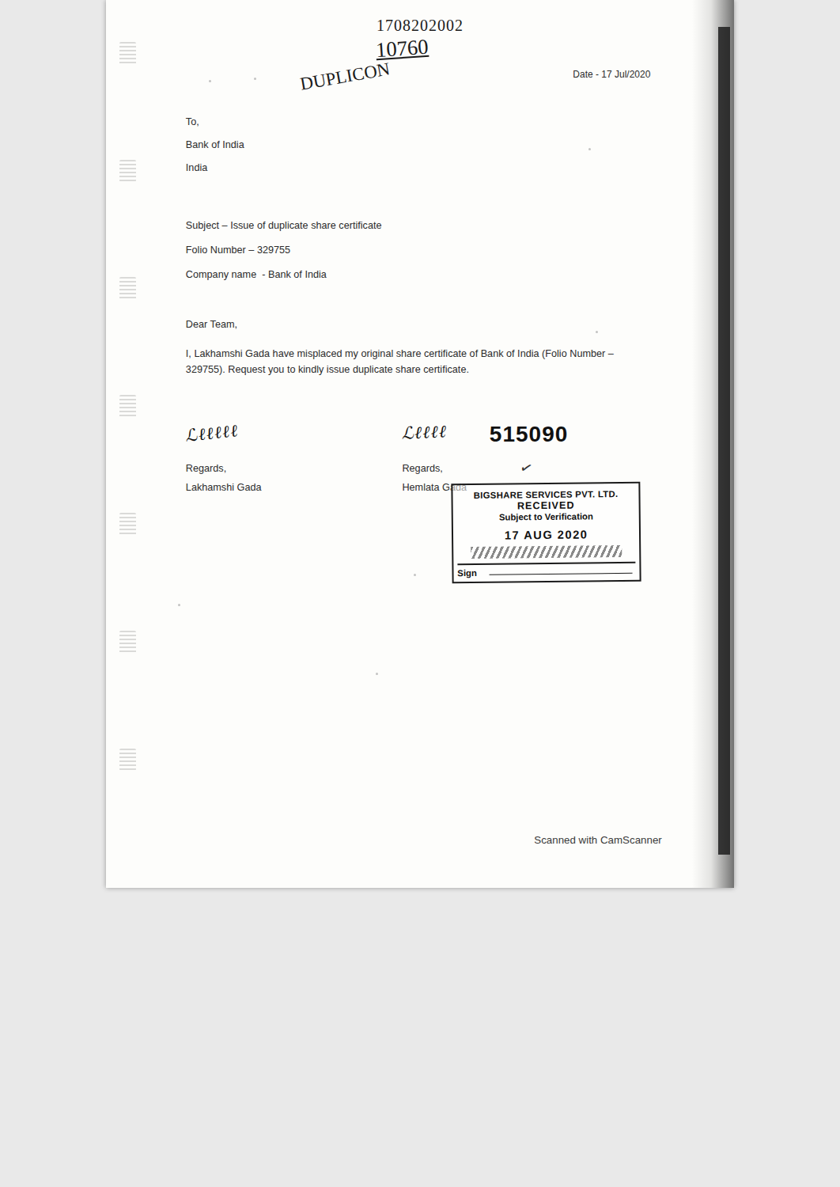1708202002
10760
DUPLICON
Date - 17 Jul/2020
To,
Bank of India
India
Subject – Issue of duplicate share certificate
Folio Number – 329755
Company name - Bank of India
Dear Team,
I, Lakhamshi Gada have misplaced my original share certificate of Bank of India (Folio Number – 329755). Request you to kindly issue duplicate share certificate.
ℒℓℓℓℓℓ
Regards,
Lakhamshi Gada
ℒℓℓℓℓ
Regards,
Hemlata Gada
515090
✓
BIGSHARE SERVICES PVT. LTD.
RECEIVED
Subject to Verification
17 AUG 2020
Sign
Scanned with CamScanner